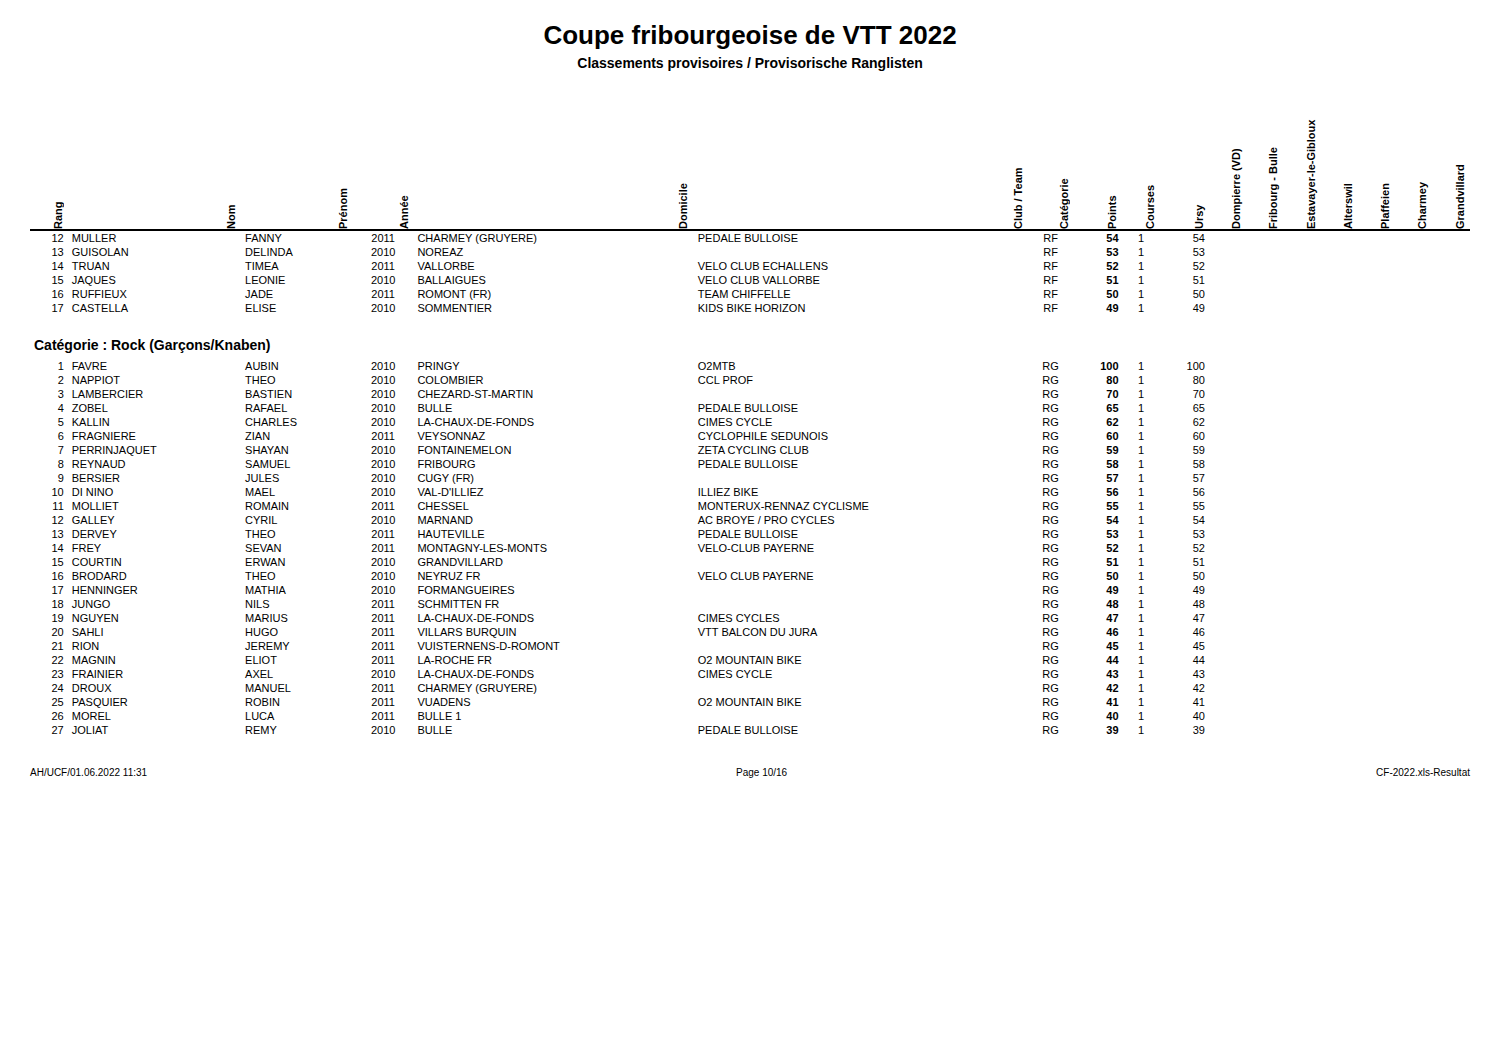Coupe fribourgeoise de VTT 2022
Classements provisoires / Provisorische Ranglisten
| Rang | Nom | Prénom | Année | Domicile | Club / Team | Catégorie | Points | Courses | Ursy | Dompierre (VD) | Fribourg - Bulle | Estavayer-le-Gibloux | Alterswil | Plaffeien | Charmey | Grandvillard |
| --- | --- | --- | --- | --- | --- | --- | --- | --- | --- | --- | --- | --- | --- | --- | --- | --- |
| 12 | MULLER | FANNY | 2011 | CHARMEY (GRUYERE) | PEDALE BULLOISE | RF | 54 | 1 | 54 | | | | | | | |
| 13 | GUISOLAN | DELINDA | 2010 | NOREAZ | | RF | 53 | 1 | 53 | | | | | | | |
| 14 | TRUAN | TIMEA | 2011 | VALLORBE | VELO CLUB ECHALLENS | RF | 52 | 1 | 52 | | | | | | | |
| 15 | JAQUES | LEONIE | 2010 | BALLAIGUES | VELO CLUB VALLORBE | RF | 51 | 1 | 51 | | | | | | | |
| 16 | RUFFIEUX | JADE | 2011 | ROMONT (FR) | TEAM CHIFFELLE | RF | 50 | 1 | 50 | | | | | | | |
| 17 | CASTELLA | ELISE | 2010 | SOMMENTIER | KIDS BIKE HORIZON | RF | 49 | 1 | 49 | | | | | | | |
| Catégorie : Rock (Garçons/Knaben) |
| 1 | FAVRE | AUBIN | 2010 | PRINGY | O2MTB | RG | 100 | 1 | 100 | | | | | | | |
| 2 | NAPPIOT | THEO | 2010 | COLOMBIER | CCL PROF | RG | 80 | 1 | 80 | | | | | | | |
| 3 | LAMBERCIER | BASTIEN | 2010 | CHEZARD-ST-MARTIN | | RG | 70 | 1 | 70 | | | | | | | |
| 4 | ZOBEL | RAFAEL | 2010 | BULLE | PEDALE BULLOISE | RG | 65 | 1 | 65 | | | | | | | |
| 5 | KALLIN | CHARLES | 2010 | LA-CHAUX-DE-FONDS | CIMES CYCLE | RG | 62 | 1 | 62 | | | | | | | |
| 6 | FRAGNIERE | ZIAN | 2011 | VEYSONNAZ | CYCLOPHILE SEDUNOIS | RG | 60 | 1 | 60 | | | | | | | |
| 7 | PERRINJAQUET | SHAYAN | 2010 | FONTAINEMELON | ZETA CYCLING CLUB | RG | 59 | 1 | 59 | | | | | | | |
| 8 | REYNAUD | SAMUEL | 2010 | FRIBOURG | PEDALE BULLOISE | RG | 58 | 1 | 58 | | | | | | | |
| 9 | BERSIER | JULES | 2010 | CUGY (FR) | | RG | 57 | 1 | 57 | | | | | | | |
| 10 | DI NINO | MAEL | 2010 | VAL-D'ILLIEZ | ILLIEZ BIKE | RG | 56 | 1 | 56 | | | | | | | |
| 11 | MOLLIET | ROMAIN | 2011 | CHESSEL | MONTERUX-RENNAZ CYCLISME | RG | 55 | 1 | 55 | | | | | | | |
| 12 | GALLEY | CYRIL | 2010 | MARNAND | AC BROYE / PRO CYCLES | RG | 54 | 1 | 54 | | | | | | | |
| 13 | DERVEY | THEO | 2011 | HAUTEVILLE | PEDALE BULLOISE | RG | 53 | 1 | 53 | | | | | | | |
| 14 | FREY | SEVAN | 2011 | MONTAGNY-LES-MONTS | VELO-CLUB PAYERNE | RG | 52 | 1 | 52 | | | | | | | |
| 15 | COURTIN | ERWAN | 2010 | GRANDVILLARD | | RG | 51 | 1 | 51 | | | | | | | |
| 16 | BRODARD | THEO | 2010 | NEYRUZ FR | VELO CLUB PAYERNE | RG | 50 | 1 | 50 | | | | | | | |
| 17 | HENNINGER | MATHIA | 2010 | FORMANGUEIRES | | RG | 49 | 1 | 49 | | | | | | | |
| 18 | JUNGO | NILS | 2011 | SCHMITTEN FR | | RG | 48 | 1 | 48 | | | | | | | |
| 19 | NGUYEN | MARIUS | 2011 | LA-CHAUX-DE-FONDS | CIMES CYCLES | RG | 47 | 1 | 47 | | | | | | | |
| 20 | SAHLI | HUGO | 2011 | VILLARS BURQUIN | VTT BALCON DU JURA | RG | 46 | 1 | 46 | | | | | | | |
| 21 | RION | JEREMY | 2011 | VUISTERNENS-D-ROMONT | | RG | 45 | 1 | 45 | | | | | | | |
| 22 | MAGNIN | ELIOT | 2011 | LA-ROCHE FR | O2 MOUNTAIN BIKE | RG | 44 | 1 | 44 | | | | | | | |
| 23 | FRAINIER | AXEL | 2010 | LA-CHAUX-DE-FONDS | CIMES CYCLE | RG | 43 | 1 | 43 | | | | | | | |
| 24 | DROUX | MANUEL | 2011 | CHARMEY (GRUYERE) | | RG | 42 | 1 | 42 | | | | | | | |
| 25 | PASQUIER | ROBIN | 2011 | VUADENS | O2 MOUNTAIN BIKE | RG | 41 | 1 | 41 | | | | | | | |
| 26 | MOREL | LUCA | 2011 | BULLE 1 | | RG | 40 | 1 | 40 | | | | | | | |
| 27 | JOLIAT | REMY | 2010 | BULLE | PEDALE BULLOISE | RG | 39 | 1 | 39 | | | | | | | |
AH/UCF/01.06.2022 11:31 Page 10/16 CF-2022.xls-Resultat